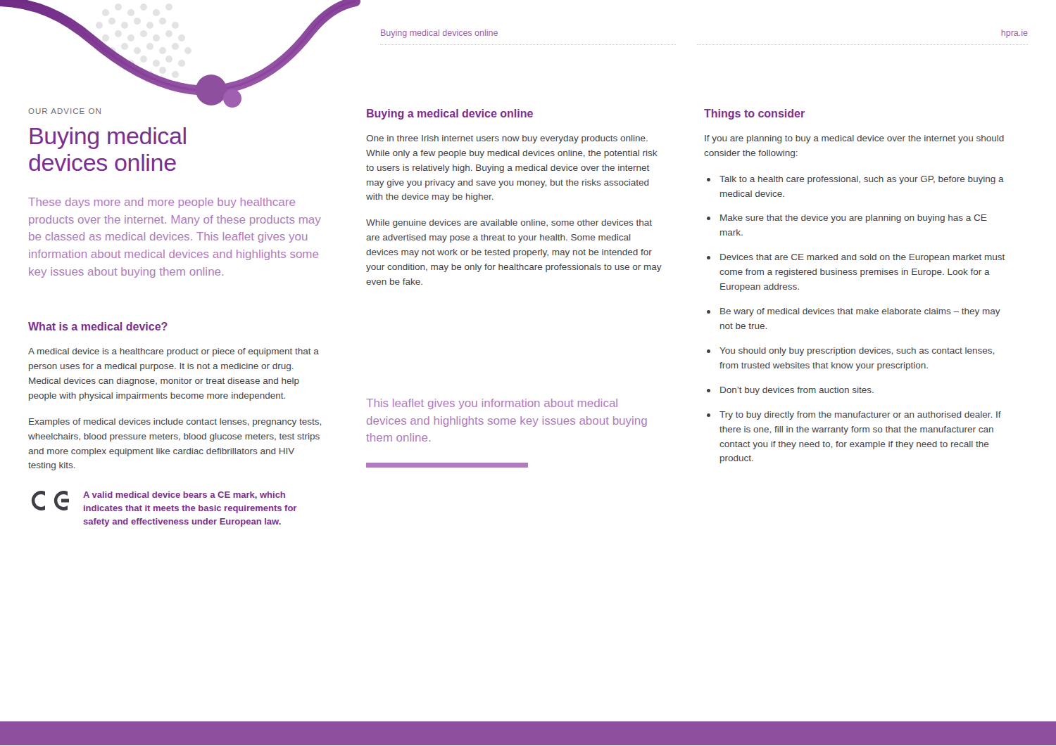Buying medical devices online
hpra.ie
Our advice on
Buying medical
devices online
These days more and more people buy healthcare products over the internet. Many of these products may be classed as medical devices. This leaflet gives you information about medical devices and highlights some key issues about buying them online.
What is a medical device?
A medical device is a healthcare product or piece of equipment that a person uses for a medical purpose. It is not a medicine or drug. Medical devices can diagnose, monitor or treat disease and help people with physical impairments become more independent.
Examples of medical devices include contact lenses, pregnancy tests, wheelchairs, blood pressure meters, blood glucose meters, test strips and more complex equipment like cardiac defibrillators and HIV testing kits.
A valid medical device bears a CE mark, which indicates that it meets the basic requirements for safety and effectiveness under European law.
Buying a medical device online
One in three Irish internet users now buy everyday products online. While only a few people buy medical devices online, the potential risk to users is relatively high. Buying a medical device over the internet may give you privacy and save you money, but the risks associated with the device may be higher.
While genuine devices are available online, some other devices that are advertised may pose a threat to your health. Some medical devices may not work or be tested properly, may not be intended for your condition, may be only for healthcare professionals to use or may even be fake.
This leaflet gives you information about medical devices and highlights some key issues about buying them online.
Things to consider
If you are planning to buy a medical device over the internet you should consider the following:
Talk to a health care professional, such as your GP, before buying a medical device.
Make sure that the device you are planning on buying has a CE mark.
Devices that are CE marked and sold on the European market must come from a registered business premises in Europe. Look for a European address.
Be wary of medical devices that make elaborate claims – they may not be true.
You should only buy prescription devices, such as contact lenses, from trusted websites that know your prescription.
Don’t buy devices from auction sites.
Try to buy directly from the manufacturer or an authorised dealer. If there is one, fill in the warranty form so that the manufacturer can contact you if they need to, for example if they need to recall the product.